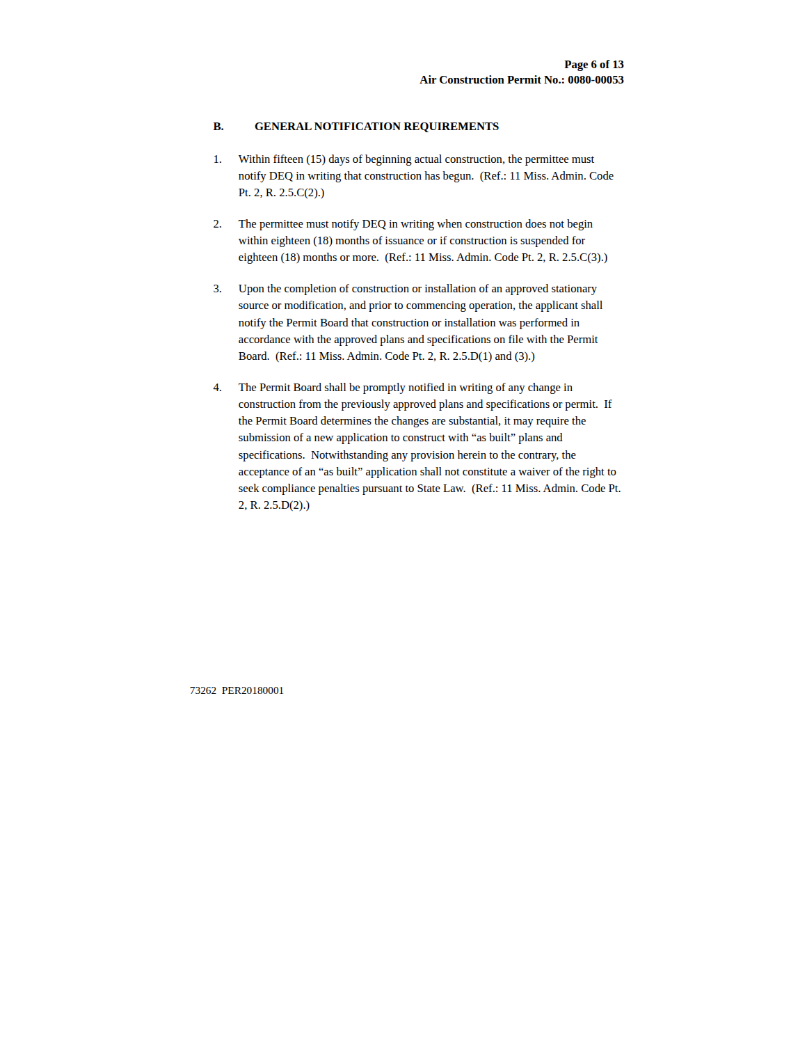Page 6 of 13 Air Construction Permit No.: 0080-00053
B. GENERAL NOTIFICATION REQUIREMENTS
1. Within fifteen (15) days of beginning actual construction, the permittee must notify DEQ in writing that construction has begun. (Ref.: 11 Miss. Admin. Code Pt. 2, R. 2.5.C(2).)
2. The permittee must notify DEQ in writing when construction does not begin within eighteen (18) months of issuance or if construction is suspended for eighteen (18) months or more. (Ref.: 11 Miss. Admin. Code Pt. 2, R. 2.5.C(3).)
3. Upon the completion of construction or installation of an approved stationary source or modification, and prior to commencing operation, the applicant shall notify the Permit Board that construction or installation was performed in accordance with the approved plans and specifications on file with the Permit Board. (Ref.: 11 Miss. Admin. Code Pt. 2, R. 2.5.D(1) and (3).)
4. The Permit Board shall be promptly notified in writing of any change in construction from the previously approved plans and specifications or permit. If the Permit Board determines the changes are substantial, it may require the submission of a new application to construct with “as built” plans and specifications. Notwithstanding any provision herein to the contrary, the acceptance of an “as built” application shall not constitute a waiver of the right to seek compliance penalties pursuant to State Law. (Ref.: 11 Miss. Admin. Code Pt. 2, R. 2.5.D(2).)
73262 PER20180001